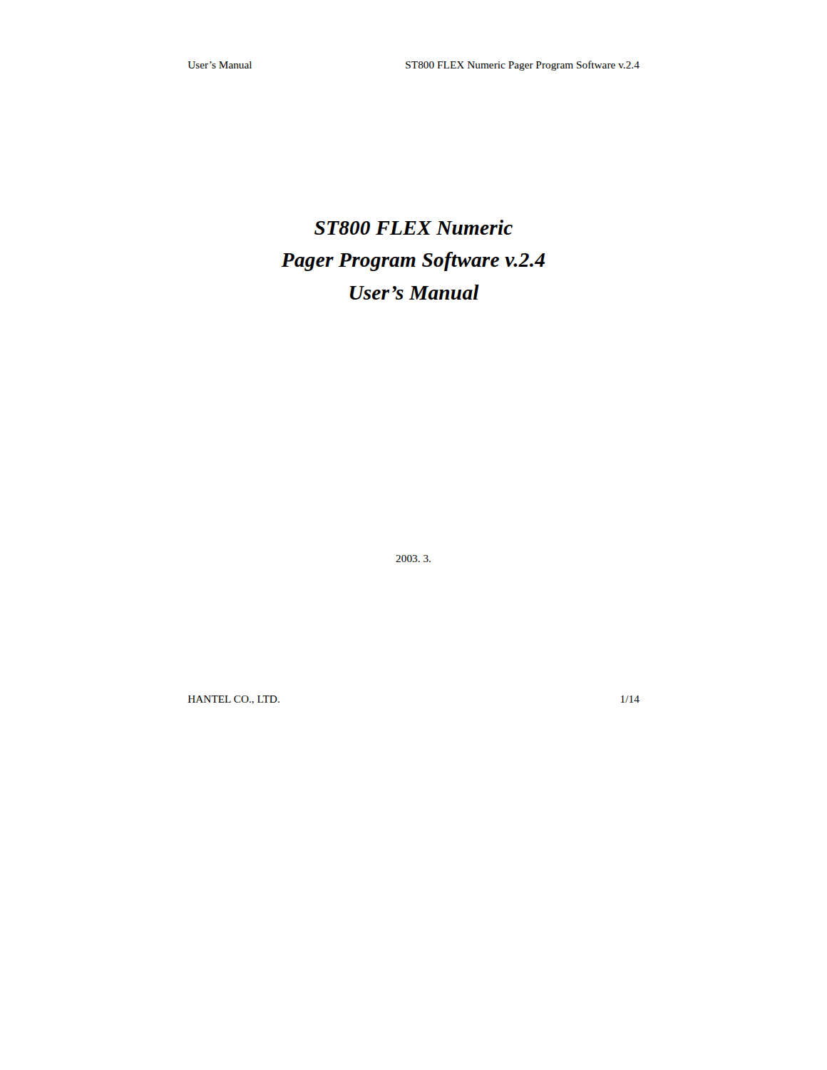User’s Manual
ST800 FLEX Numeric Pager Program Software v.2.4
ST800 FLEX Numeric Pager Program Software v.2.4 User’s Manual
2003. 3.
HANTEL CO., LTD.
1/14